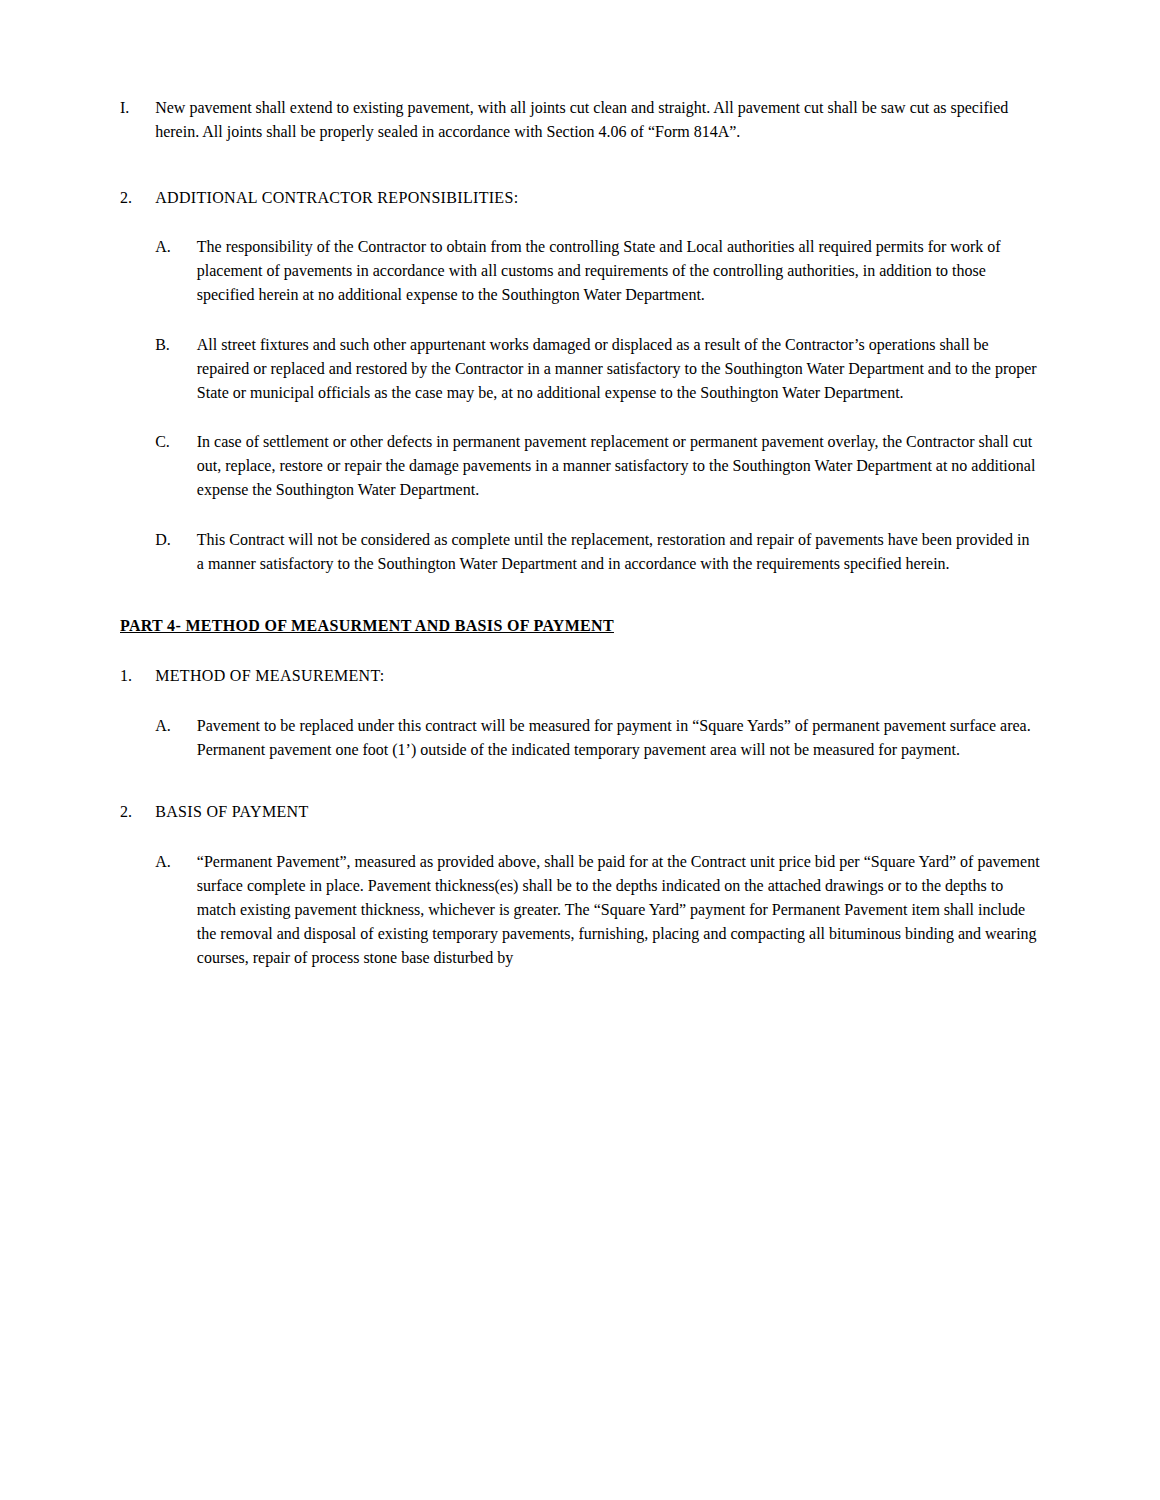I. New pavement shall extend to existing pavement, with all joints cut clean and straight. All pavement cut shall be saw cut as specified herein. All joints shall be properly sealed in accordance with Section 4.06 of “Form 814A”.
2. ADDITIONAL CONTRACTOR REPONSIBILITIES:
A. The responsibility of the Contractor to obtain from the controlling State and Local authorities all required permits for work of placement of pavements in accordance with all customs and requirements of the controlling authorities, in addition to those specified herein at no additional expense to the Southington Water Department.
B. All street fixtures and such other appurtenant works damaged or displaced as a result of the Contractor’s operations shall be repaired or replaced and restored by the Contractor in a manner satisfactory to the Southington Water Department and to the proper State or municipal officials as the case may be, at no additional expense to the Southington Water Department.
C. In case of settlement or other defects in permanent pavement replacement or permanent pavement overlay, the Contractor shall cut out, replace, restore or repair the damage pavements in a manner satisfactory to the Southington Water Department at no additional expense the Southington Water Department.
D. This Contract will not be considered as complete until the replacement, restoration and repair of pavements have been provided in a manner satisfactory to the Southington Water Department and in accordance with the requirements specified herein.
PART 4- METHOD OF MEASURMENT AND BASIS OF PAYMENT
1. METHOD OF MEASUREMENT:
A. Pavement to be replaced under this contract will be measured for payment in “Square Yards” of permanent pavement surface area. Permanent pavement one foot (1’) outside of the indicated temporary pavement area will not be measured for payment.
2. BASIS OF PAYMENT
A. “Permanent Pavement”, measured as provided above, shall be paid for at the Contract unit price bid per “Square Yard” of pavement surface complete in place. Pavement thickness(es) shall be to the depths indicated on the attached drawings or to the depths to match existing pavement thickness, whichever is greater. The “Square Yard” payment for Permanent Pavement item shall include the removal and disposal of existing temporary pavements, furnishing, placing and compacting all bituminous binding and wearing courses, repair of process stone base disturbed by